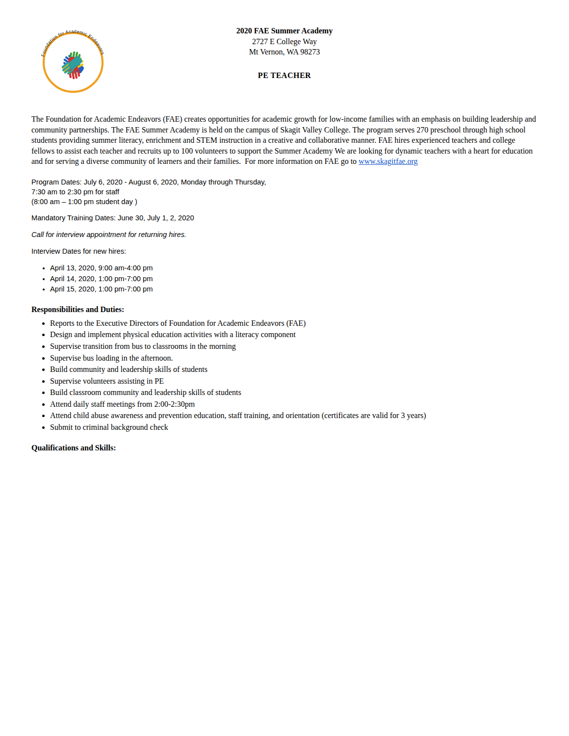Foundation for Academic Endeavors
2020 FAE Summer Academy
2727 E College Way
Mt Vernon, WA 98273
PE TEACHER
The Foundation for Academic Endeavors (FAE) creates opportunities for academic growth for low-income families with an emphasis on building leadership and community partnerships. The FAE Summer Academy is held on the campus of Skagit Valley College. The program serves 270 preschool through high school students providing summer literacy, enrichment and STEM instruction in a creative and collaborative manner. FAE hires experienced teachers and college fellows to assist each teacher and recruits up to 100 volunteers to support the Summer Academy We are looking for dynamic teachers with a heart for education and for serving a diverse community of learners and their families. For more information on FAE go to www.skagitfae.org
Program Dates: July 6, 2020 - August 6, 2020, Monday through Thursday,
7:30 am to 2:30 pm for staff
(8:00 am – 1:00 pm student day )
Mandatory Training Dates: June 30, July 1, 2, 2020
Call for interview appointment for returning hires.
Interview Dates for new hires:
April 13, 2020, 9:00 am-4:00 pm
April 14, 2020, 1:00 pm-7:00 pm
April 15, 2020, 1:00 pm-7:00 pm
Responsibilities and Duties:
Reports to the Executive Directors of Foundation for Academic Endeavors (FAE)
Design and implement physical education activities with a literacy component
Supervise transition from bus to classrooms in the morning
Supervise bus loading in the afternoon.
Build community and leadership skills of students
Supervise volunteers assisting in PE
Build classroom community and leadership skills of students
Attend daily staff meetings from 2:00-2:30pm
Attend child abuse awareness and prevention education, staff training, and orientation (certificates are valid for 3 years)
Submit to criminal background check
Qualifications and Skills: